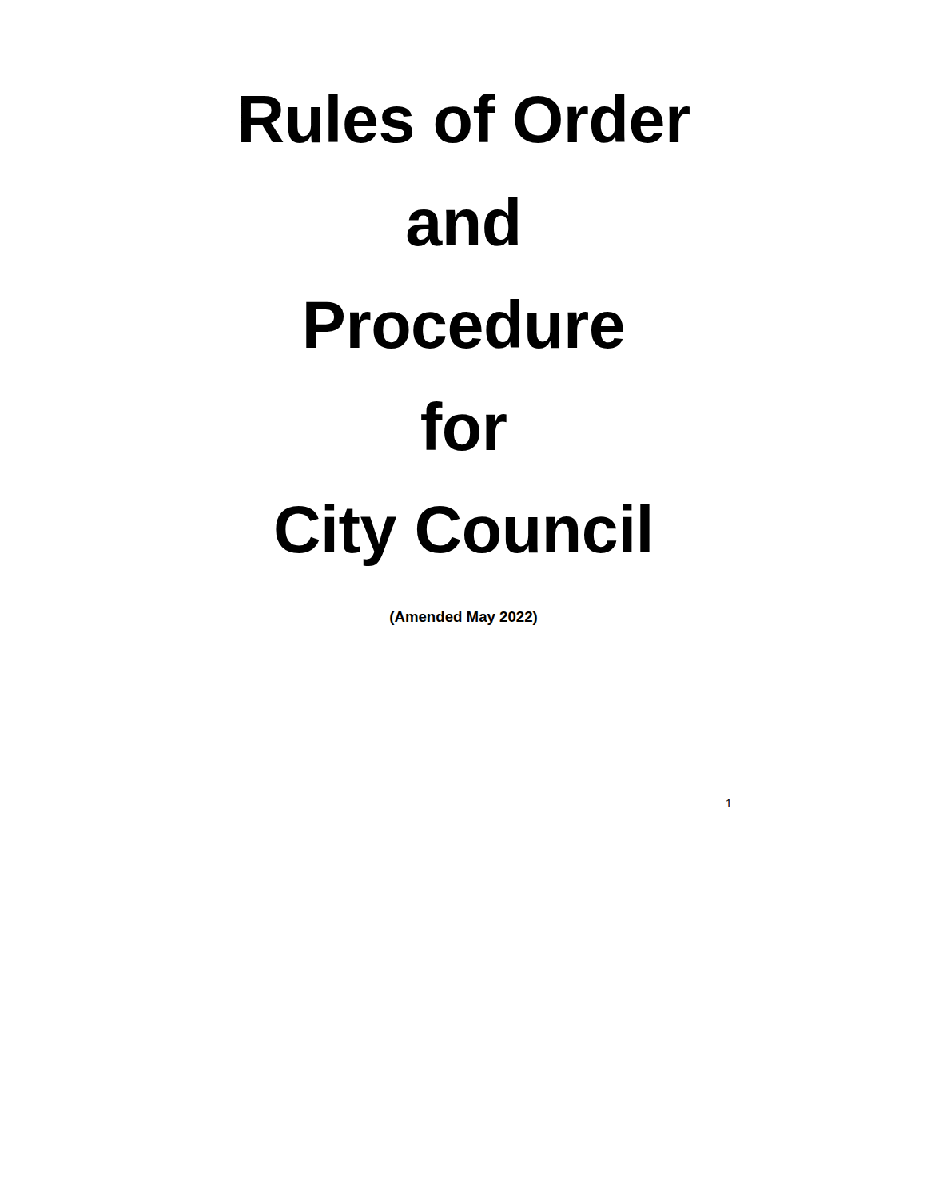Rules of Order and Procedure for City Council
(Amended May 2022)
1